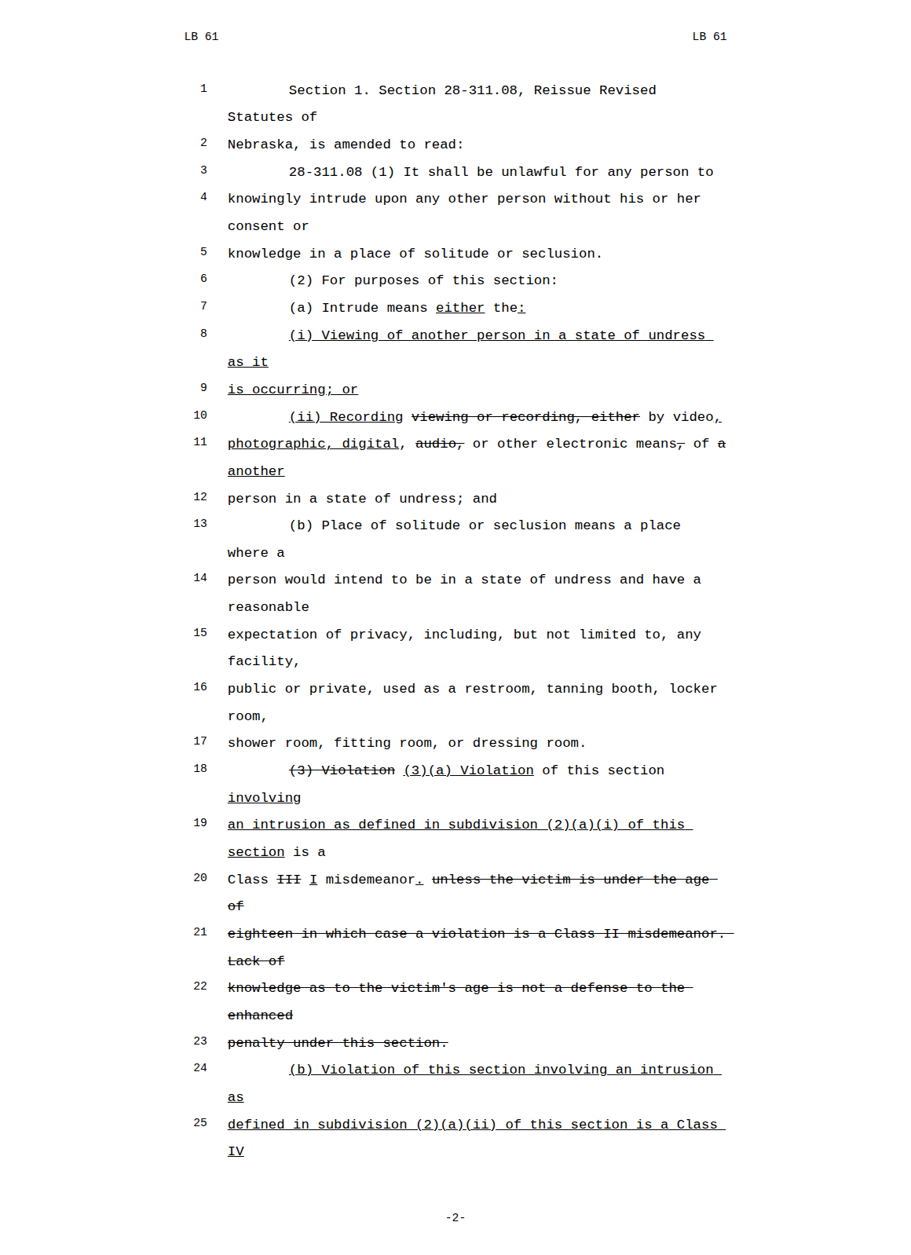LB 61 LB 61
Section 1. Section 28-311.08, Reissue Revised Statutes of
Nebraska, is amended to read:
28-311.08 (1) It shall be unlawful for any person to
knowingly intrude upon any other person without his or her consent or
knowledge in a place of solitude or seclusion.
(2) For purposes of this section:
(a) Intrude means either the:
(i) Viewing of another person in a state of undress as it
is occurring; or
(ii) Recording viewing or recording, either by video,
photographic, digital, audio, or other electronic means, of a another
person in a state of undress; and
(b) Place of solitude or seclusion means a place where a
person would intend to be in a state of undress and have a reasonable
expectation of privacy, including, but not limited to, any facility,
public or private, used as a restroom, tanning booth, locker room,
shower room, fitting room, or dressing room.
(3) Violation (3)(a) Violation of this section involving
an intrusion as defined in subdivision (2)(a)(i) of this section is a
Class III I misdemeanor. unless the victim is under the age of
eighteen in which case a violation is a Class II misdemeanor. Lack of
knowledge as to the victim's age is not a defense to the enhanced
penalty under this section.
(b) Violation of this section involving an intrusion as
defined in subdivision (2)(a)(ii) of this section is a Class IV
-2-